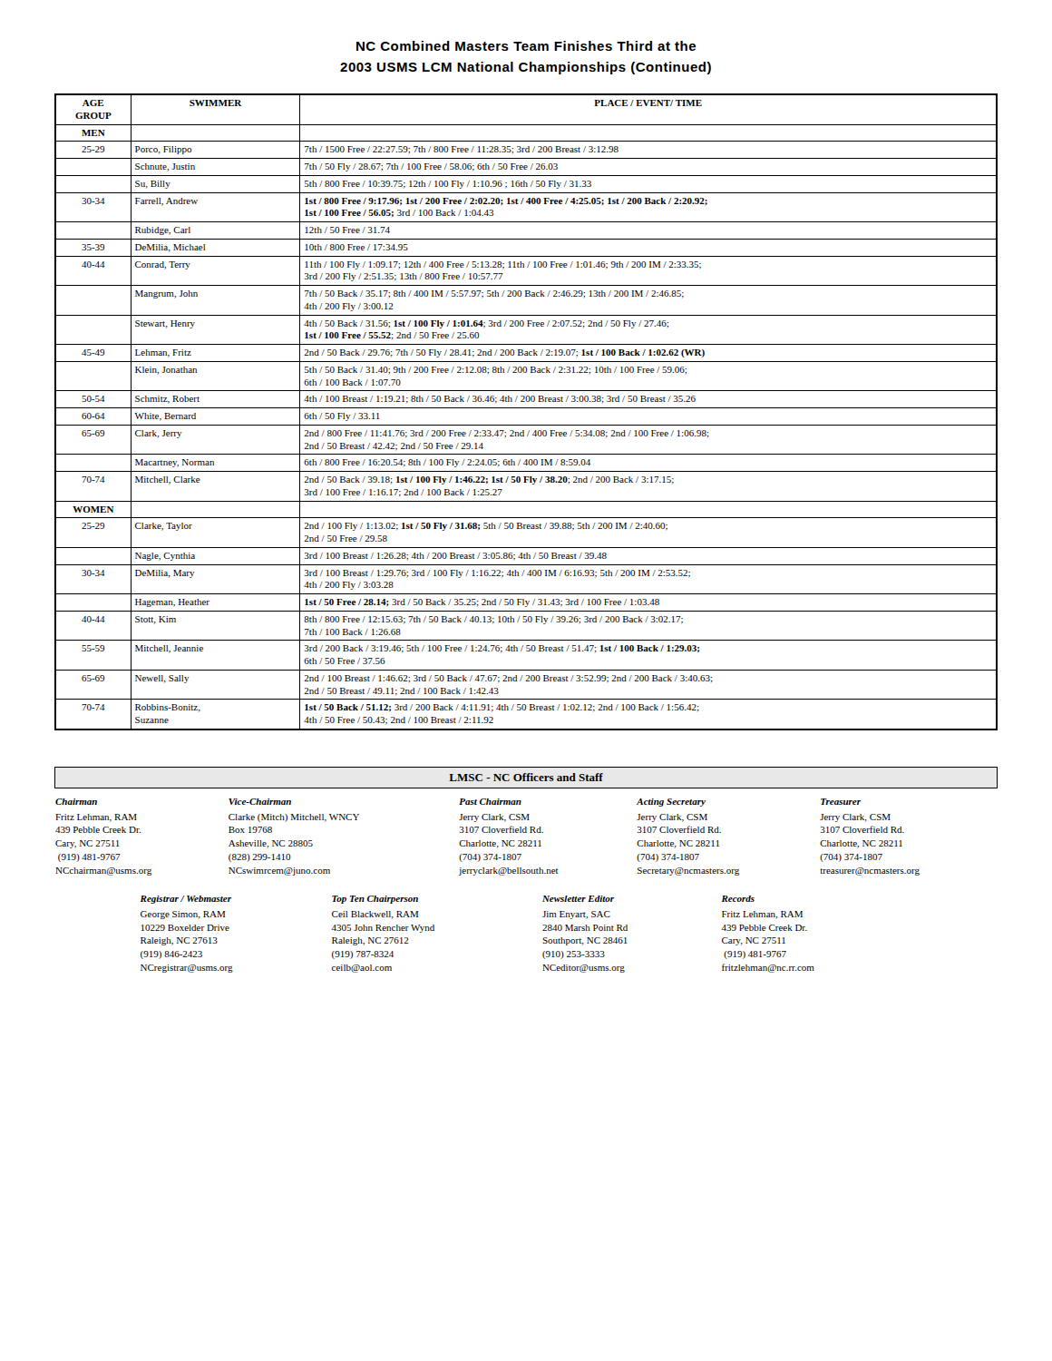NC Combined Masters Team Finishes Third at the
2003 USMS LCM National Championships (Continued)
| AGE GROUP | SWIMMER | PLACE / EVENT/ TIME |
| --- | --- | --- |
| MEN | | |
| 25-29 | Porco, Filippo | 7th / 1500 Free / 22:27.59; 7th / 800 Free / 11:28.35; 3rd / 200 Breast / 3:12.98 |
| | Schnute, Justin | 7th / 50 Fly / 28.67; 7th / 100 Free / 58.06; 6th / 50 Free / 26.03 |
| | Su, Billy | 5th / 800 Free / 10:39.75; 12th / 100 Fly / 1:10.96 ; 16th / 50 Fly / 31.33 |
| 30-34 | Farrell, Andrew | 1st / 800 Free / 9:17.96; 1st / 200 Free / 2:02.20; 1st / 400 Free / 4:25.05; 1st / 200 Back / 2:20.92; 1st / 100 Free / 56.05; 3rd / 100 Back / 1:04.43 |
| | Rubidge, Carl | 12th / 50 Free / 31.74 |
| 35-39 | DeMilia, Michael | 10th / 800 Free / 17:34.95 |
| 40-44 | Conrad, Terry | 11th / 100 Fly / 1:09.17; 12th / 400 Free / 5:13.28; 11th / 100 Free / 1:01.46; 9th / 200 IM / 2:33.35; 3rd / 200 Fly / 2:51.35; 13th / 800 Free / 10:57.77 |
| | Mangrum, John | 7th / 50 Back / 35.17; 8th / 400 IM / 5:57.97; 5th / 200 Back / 2:46.29; 13th / 200 IM / 2:46.85; 4th / 200 Fly / 3:00.12 |
| | Stewart, Henry | 4th / 50 Back / 31.56; 1st / 100 Fly / 1:01.64 ; 3rd / 200 Free / 2:07.52; 2nd / 50 Fly / 27.46; 1st / 100 Free / 55.52 ; 2nd / 50 Free / 25.60 |
| 45-49 | Lehman, Fritz | 2nd / 50 Back / 29.76; 7th / 50 Fly / 28.41; 2nd / 200 Back / 2:19.07; 1st / 100 Back / 1:02.62 (WR) |
| | Klein, Jonathan | 5th / 50 Back / 31.40; 9th / 200 Free / 2:12.08; 8th / 200 Back / 2:31.22; 10th / 100 Free / 59.06; 6th / 100 Back / 1:07.70 |
| 50-54 | Schmitz, Robert | 4th / 100 Breast / 1:19.21; 8th / 50 Back / 36.46; 4th / 200 Breast / 3:00.38; 3rd / 50 Breast / 35.26 |
| 60-64 | White, Bernard | 6th / 50 Fly / 33.11 |
| 65-69 | Clark, Jerry | 2nd / 800 Free / 11:41.76; 3rd / 200 Free / 2:33.47; 2nd / 400 Free / 5:34.08; 2nd / 100 Free / 1:06.98; 2nd / 50 Breast / 42.42; 2nd / 50 Free / 29.14 |
| | Macartney, Norman | 6th / 800 Free / 16:20.54; 8th / 100 Fly / 2:24.05; 6th / 400 IM / 8:59.04 |
| 70-74 | Mitchell, Clarke | 2nd / 50 Back / 39.18; 1st / 100 Fly / 1:46.22; 1st / 50 Fly / 38.20 ; 2nd / 200 Back / 3:17.15; 3rd / 100 Free / 1:16.17; 2nd / 100 Back / 1:25.27 |
| WOMEN | | |
| 25-29 | Clarke, Taylor | 2nd / 100 Fly / 1:13.02; 1st / 50 Fly / 31.68; 5th / 50 Breast / 39.88; 5th / 200 IM / 2:40.60; 2nd / 50 Free / 29.58 |
| | Nagle, Cynthia | 3rd / 100 Breast / 1:26.28; 4th / 200 Breast / 3:05.86; 4th / 50 Breast / 39.48 |
| 30-34 | DeMilia, Mary | 3rd / 100 Breast / 1:29.76; 3rd / 100 Fly / 1:16.22; 4th / 400 IM / 6:16.93; 5th / 200 IM / 2:53.52; 4th / 200 Fly / 3:03.28 |
| | Hageman, Heather | 1st / 50 Free / 28.14; 3rd / 50 Back / 35.25; 2nd / 50 Fly / 31.43; 3rd / 100 Free / 1:03.48 |
| 40-44 | Stott, Kim | 8th / 800 Free / 12:15.63; 7th / 50 Back / 40.13; 10th / 50 Fly / 39.26; 3rd / 200 Back / 3:02.17; 7th / 100 Back / 1:26.68 |
| 55-59 | Mitchell, Jeannie | 3rd / 200 Back / 3:19.46; 5th / 100 Free / 1:24.76; 4th / 50 Breast / 51.47; 1st / 100 Back / 1:29.03; 6th / 50 Free / 37.56 |
| 65-69 | Newell, Sally | 2nd / 100 Breast / 1:46.62; 3rd / 50 Back / 47.67; 2nd / 200 Breast / 3:52.99; 2nd / 200 Back / 3:40.63; 2nd / 50 Breast / 49.11; 2nd / 100 Back / 1:42.43 |
| 70-74 | Robbins-Bonitz, Suzanne | 1st / 50 Back / 51.12; 3rd / 200 Back / 4:11.91; 4th / 50 Breast / 1:02.12; 2nd / 100 Back / 1:56.42; 4th / 50 Free / 50.43; 2nd / 100 Breast / 2:11.92 |
LMSC - NC Officers and Staff
| Chairman | Vice-Chairman | Past Chairman | Acting Secretary | Treasurer |
| Fritz Lehman, RAM 439 Pebble Creek Dr. Cary, NC 27511 (919) 481-9767 NCchairman@usms.org | Clarke (Mitch) Mitchell, WNCY Box 19768 Asheville, NC 28805 (828) 299-1410 NCswimrcem@juno.com | Jerry Clark, CSM 3107 Cloverfield Rd. Charlotte, NC 28211 (704) 374-1807 jerryclark@bellsouth.net | Jerry Clark, CSM 3107 Cloverfield Rd. Charlotte, NC 28211 (704) 374-1807 Secretary@ncmasters.org | Jerry Clark, CSM 3107 Cloverfield Rd. Charlotte, NC 28211 (704) 374-1807 treasurer@ncmasters.org |
| Registrar / Webmaster | Top Ten Chairperson | Newsletter Editor | Records |
| George Simon, RAM 10229 Boxelder Drive Raleigh, NC 27613 (919) 846-2423 NCregistrar@usms.org | Ceil Blackwell, RAM 4305 John Rencher Wynd Raleigh, NC 27612 (919) 787-8324 ceilb@aol.com | Jim Enyart, SAC 2840 Marsh Point Rd Southport, NC 28461 (910) 253-3333 NCeditor@usms.org | Fritz Lehman, RAM 439 Pebble Creek Dr. Cary, NC 27511 (919) 481-9767 fritzlehman@nc.rr.com |